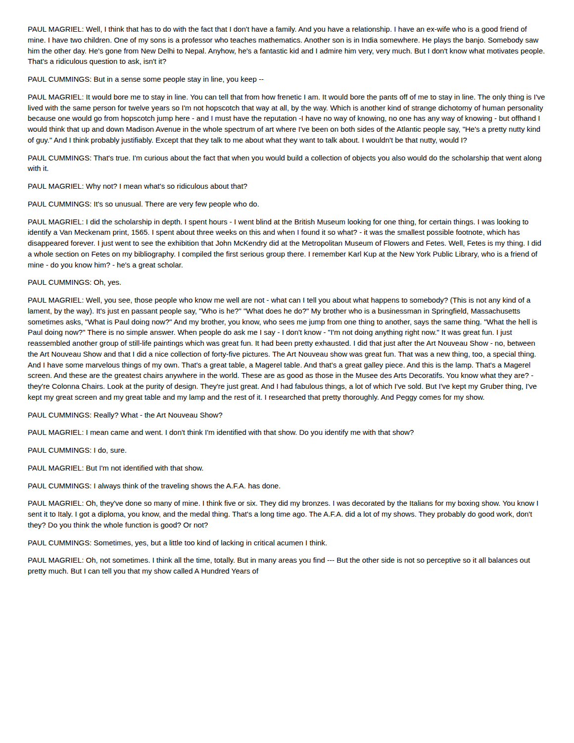PAUL MAGRIEL: Well, I think that has to do with the fact that I don't have a family. And you have a relationship. I have an ex-wife who is a good friend of mine. I have two children. One of my sons is a professor who teaches mathematics. Another son is in India somewhere. He plays the banjo. Somebody saw him the other day. He's gone from New Delhi to Nepal. Anyhow, he's a fantastic kid and I admire him very, very much. But I don't know what motivates people. That's a ridiculous question to ask, isn't it?
PAUL CUMMINGS: But in a sense some people stay in line, you keep --
PAUL MAGRIEL: It would bore me to stay in line. You can tell that from how frenetic I am. It would bore the pants off of me to stay in line. The only thing is I've lived with the same person for twelve years so I'm not hopscotch that way at all, by the way. Which is another kind of strange dichotomy of human personality because one would go from hopscotch jump here - and I must have the reputation -I have no way of knowing, no one has any way of knowing - but offhand I would think that up and down Madison Avenue in the whole spectrum of art where I've been on both sides of the Atlantic people say, "He's a pretty nutty kind of guy." And I think probably justifiably. Except that they talk to me about what they want to talk about. I wouldn't be that nutty, would I?
PAUL CUMMINGS: That's true. I'm curious about the fact that when you would build a collection of objects you also would do the scholarship that went along with it.
PAUL MAGRIEL: Why not? I mean what's so ridiculous about that?
PAUL CUMMINGS: It's so unusual. There are very few people who do.
PAUL MAGRIEL: I did the scholarship in depth. I spent hours - I went blind at the British Museum looking for one thing, for certain things. I was looking to identify a Van Meckenam print, 1565. I spent about three weeks on this and when I found it so what? - it was the smallest possible footnote, which has disappeared forever. I just went to see the exhibition that John McKendry did at the Metropolitan Museum of Flowers and Fetes. Well, Fetes is my thing. I did a whole section on Fetes on my bibliography. I compiled the first serious group there. I remember Karl Kup at the New York Public Library, who is a friend of mine - do you know him? - he's a great scholar.
PAUL CUMMINGS: Oh, yes.
PAUL MAGRIEL: Well, you see, those people who know me well are not - what can I tell you about what happens to somebody? (This is not any kind of a lament, by the way). It's just en passant people say, "Who is he?" "What does he do?" My brother who is a businessman in Springfield, Massachusetts sometimes asks, "What is Paul doing now?" And my brother, you know, who sees me jump from one thing to another, says the same thing. "What the hell is Paul doing now?" There is no simple answer. When people do ask me I say - I don't know - "I'm not doing anything right now." It was great fun. I just reassembled another group of still-life paintings which was great fun. It had been pretty exhausted. I did that just after the Art Nouveau Show - no, between the Art Nouveau Show and that I did a nice collection of forty-five pictures. The Art Nouveau show was great fun. That was a new thing, too, a special thing. And I have some marvelous things of my own. That's a great table, a Magerel table. And that's a great galley piece. And this is the lamp. That's a Magerel screen. And these are the greatest chairs anywhere in the world. These are as good as those in the Musee des Arts Decoratifs. You know what they are? - they're Colonna Chairs. Look at the purity of design. They're just great. And I had fabulous things, a lot of which I've sold. But I've kept my Gruber thing, I've kept my great screen and my great table and my lamp and the rest of it. I researched that pretty thoroughly. And Peggy comes for my show.
PAUL CUMMINGS: Really? What - the Art Nouveau Show?
PAUL MAGRIEL: I mean came and went. I don't think I'm identified with that show. Do you identify me with that show?
PAUL CUMMINGS: I do, sure.
PAUL MAGRIEL: But I'm not identified with that show.
PAUL CUMMINGS: I always think of the traveling shows the A.F.A. has done.
PAUL MAGRIEL: Oh, they've done so many of mine. I think five or six. They did my bronzes. I was decorated by the Italians for my boxing show. You know I sent it to Italy. I got a diploma, you know, and the medal thing. That's a long time ago. The A.F.A. did a lot of my shows. They probably do good work, don't they? Do you think the whole function is good? Or not?
PAUL CUMMINGS: Sometimes, yes, but a little too kind of lacking in critical acumen I think.
PAUL MAGRIEL: Oh, not sometimes. I think all the time, totally. But in many areas you find --- But the other side is not so perceptive so it all balances out pretty much. But I can tell you that my show called A Hundred Years of